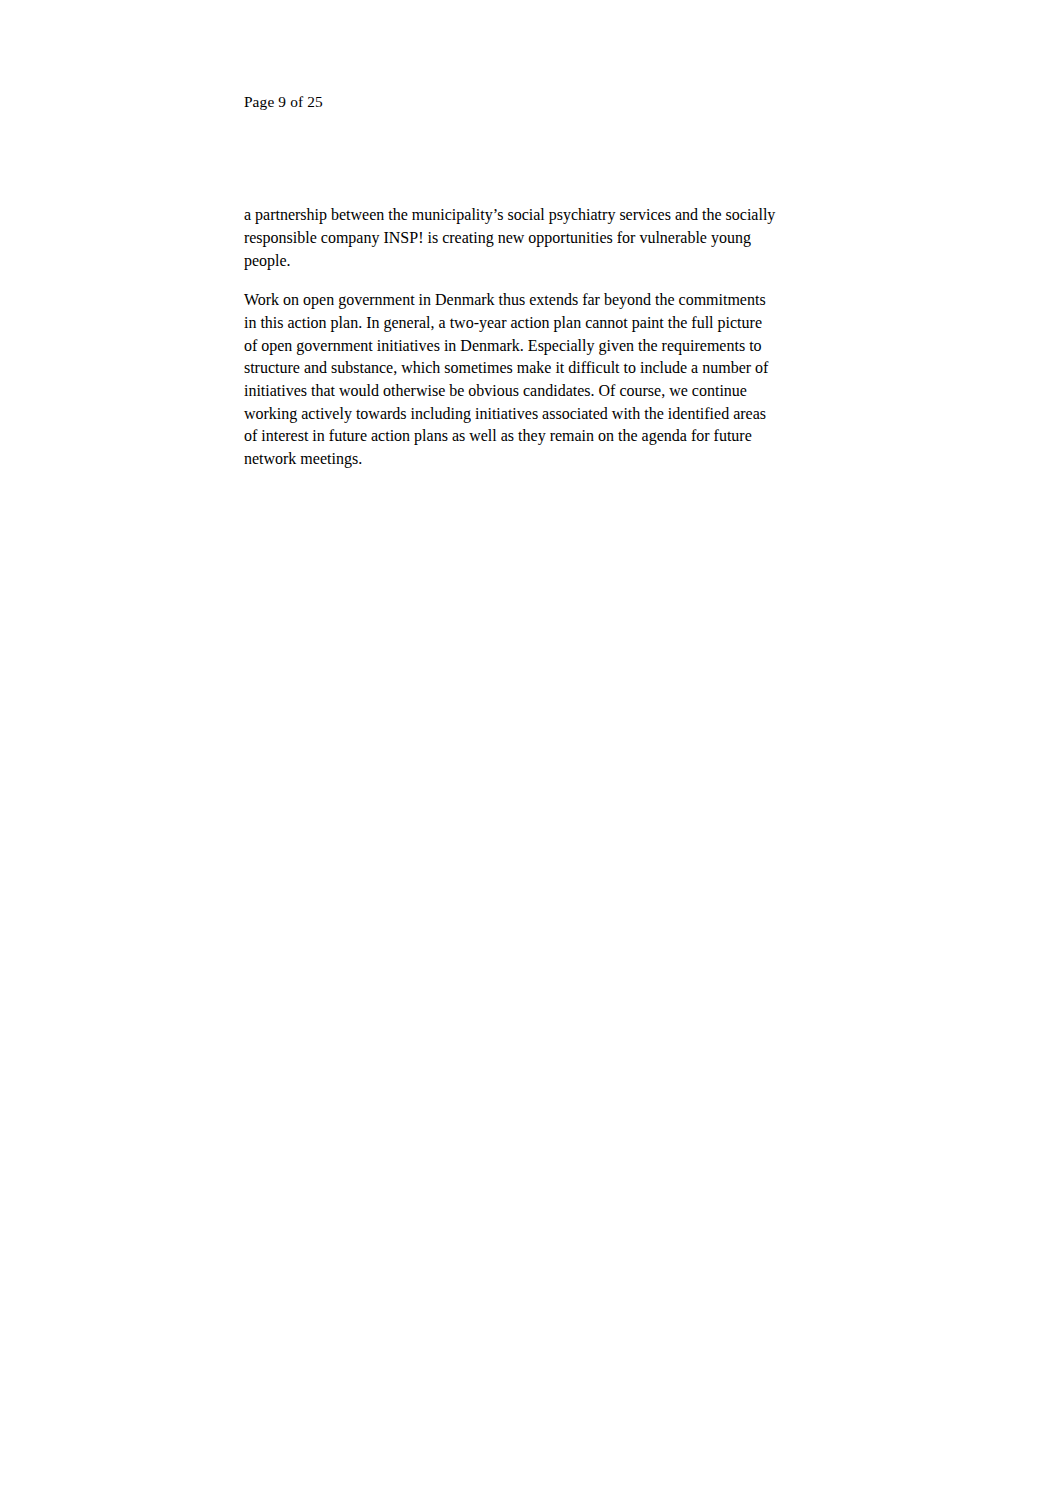Page 9 of 25
a partnership between the municipality’s social psychiatry services and the socially responsible company INSP! is creating new opportunities for vulnerable young people.
Work on open government in Denmark thus extends far beyond the commitments in this action plan. In general, a two-year action plan cannot paint the full picture of open government initiatives in Denmark. Especially given the requirements to structure and substance, which sometimes make it difficult to include a number of initiatives that would otherwise be obvious candidates. Of course, we continue working actively towards including initiatives associated with the identified areas of interest in future action plans as well as they remain on the agenda for future network meetings.